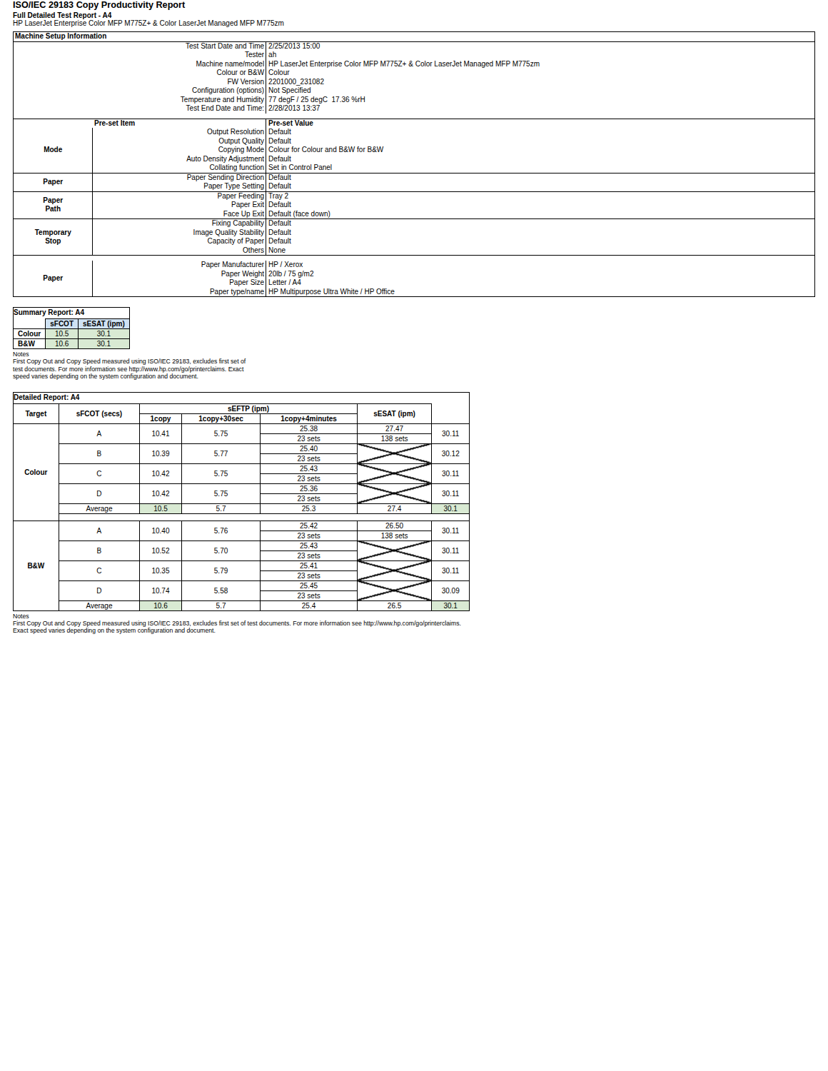ISO/IEC 29183 Copy Productivity Report
Full Detailed Test Report - A4
HP LaserJet Enterprise Color MFP M775Z+ & Color LaserJet Managed MFP M775zm
| Machine Setup Information |
| | Test Start Date and Time | 2/25/2013 15:00 |
| | Tester | ah |
| | Machine name/model | HP LaserJet Enterprise Color MFP M775Z+ & Color LaserJet Managed MFP M775zm |
| | Colour or B&W | Colour |
| | FW Version | 2201000_231082 |
| | Configuration (options) | Not Specified |
| | Temperature and Humidity | 77 degF / 25 degC 17.36 %rH |
| | Test End Date and Time: | 2/28/2013 13:37 |
| | Pre-set Item | Pre-set Value |
| Mode | Output Resolution | Default |
| Output Quality | Default |
| Copying Mode | Colour for Colour and B&W for B&W |
| Auto Density Adjustment | Default |
| Collating function | Set in Control Panel |
| Paper | Paper Sending Direction | Default |
| Paper Type Setting | Default |
| Paper Path | Paper Feeding | Tray 2 |
| Paper Exit | Default |
| Face Up Exit | Default (face down) |
| Temporary Stop | Fixing Capability | Default |
| Image Quality Stability | Default |
| Capacity of Paper | Default |
| Others | None |
| Paper | Paper Manufacturer | HP / Xerox |
| Paper Weight | 20lb / 75 g/m2 |
| Paper Size | Letter / A4 |
| Paper type/name | HP Multipurpose Ultra White / HP Office |
| Summary Report: A4 |
| | sFCOT | sESAT (ipm) |
| Colour | 10.5 | 30.1 |
| B&W | 10.6 | 30.1 |
Notes
First Copy Out and Copy Speed measured using ISO/IEC 29183, excludes first set of test documents. For more information see http://www.hp.com/go/printerclaims. Exact speed varies depending on the system configuration and document.
| Detailed Report: A4 |
| Target | sFCOT (secs) | sEFTP (ipm) | sESAT (ipm) |
| 1copy | 1copy+30sec | 1copy+4minutes |
| Colour | A | 10.41 | 5.75 | 25.38 | 27.47 | 30.11 |
| 23 sets | 138 sets |
| B | 10.39 | 5.77 | 25.40 | | 30.12 |
| 23 sets |
| C | 10.42 | 5.75 | 25.43 | | 30.11 |
| 23 sets |
| D | 10.42 | 5.75 | 25.36 | | 30.11 |
| 23 sets |
| Average | 10.5 | 5.7 | 25.3 | 27.4 | 30.1 |
| B&W | A | 10.40 | 5.76 | 25.42 | 26.50 | 30.11 |
| 23 sets | 138 sets |
| B | 10.52 | 5.70 | 25.43 | | 30.11 |
| 23 sets |
| C | 10.35 | 5.79 | 25.41 | | 30.11 |
| 23 sets |
| D | 10.74 | 5.58 | 25.45 | | 30.09 |
| 23 sets |
| Average | 10.6 | 5.7 | 25.4 | 26.5 | 30.1 |
Notes
First Copy Out and Copy Speed measured using ISO/IEC 29183, excludes first set of test documents. For more information see http://www.hp.com/go/printerclaims. Exact speed varies depending on the system configuration and document.